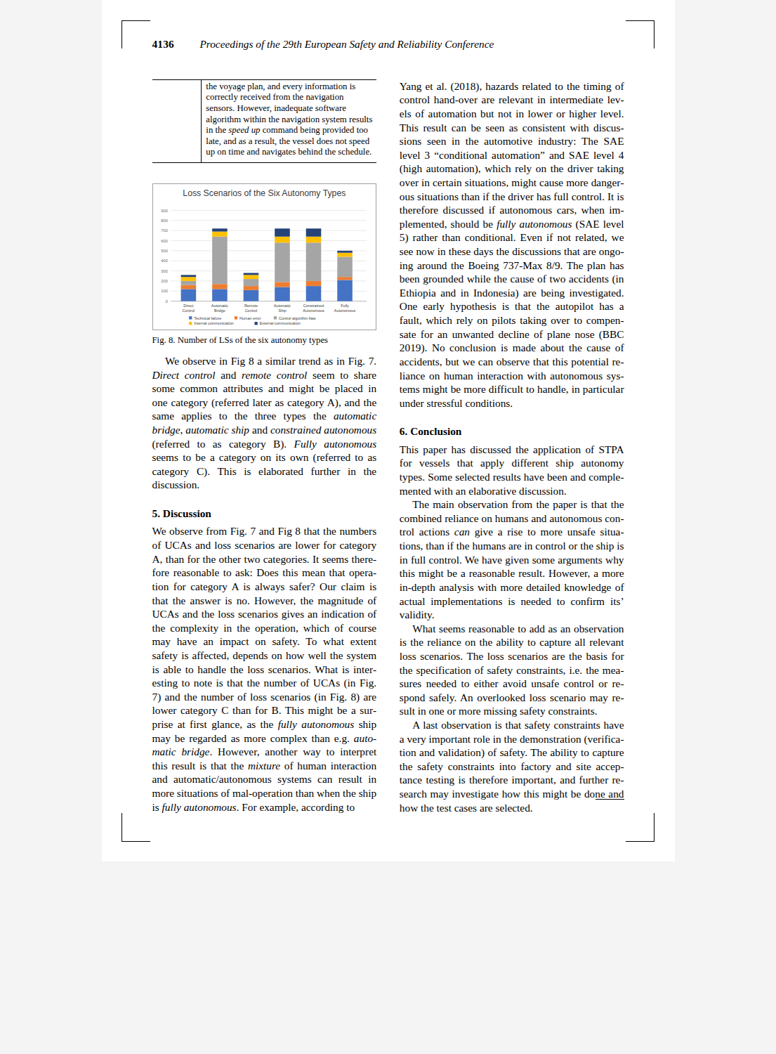4136 Proceedings of the 29th European Safety and Reliability Conference
| | the voyage plan, and every information is correctly received from the navigation sensors. However, inadequate software algorithm within the navigation system results in the speed up command being provided too late, and as a result, the vessel does not speed up on time and navigates behind the schedule. |
Loss Scenarios of the Six Autonomy Types
900 800 700 600 500 400 300 200 100 0 Direct Control Automatic Bridge Remote Control Automatic Ship Constrained Autonomous Fully Autonomous Technical failure Human error Control algorithm flaw Internal communication External communication
Fig. 8. Number of LSs of the six autonomy types
We observe in Fig 8 a similar trend as in Fig. 7. Direct control and remote control seem to share some common attributes and might be placed in one category (referred later as category A), and the same applies to the three types the automatic bridge, automatic ship and constrained autonomous (referred to as category B). Fully autonomous seems to be a category on its own (referred to as category C). This is elaborated further in the discussion.
5. Discussion
We observe from Fig. 7 and Fig 8 that the numbers of UCAs and loss scenarios are lower for category A, than for the other two categories. It seems therefore reasonable to ask: Does this mean that operation for category A is always safer? Our claim is that the answer is no. However, the magnitude of UCAs and the loss scenarios gives an indication of the complexity in the operation, which of course may have an impact on safety. To what extent safety is affected, depends on how well the system is able to handle the loss scenarios. What is interesting to note is that the number of UCAs (in Fig. 7) and the number of loss scenarios (in Fig. 8) are lower category C than for B. This might be a surprise at first glance, as the fully autonomous ship may be regarded as more complex than e.g. automatic bridge. However, another way to interpret this result is that the mixture of human interaction and automatic/autonomous systems can result in more situations of mal-operation than when the ship is fully autonomous. For example, according to
Yang et al. (2018), hazards related to the timing of control hand-over are relevant in intermediate levels of automation but not in lower or higher level. This result can be seen as consistent with discussions seen in the automotive industry: The SAE level 3 “conditional automation” and SAE level 4 (high automation), which rely on the driver taking over in certain situations, might cause more dangerous situations than if the driver has full control. It is therefore discussed if autonomous cars, when implemented, should be fully autonomous (SAE level 5) rather than conditional. Even if not related, we see now in these days the discussions that are ongoing around the Boeing 737-Max 8/9. The plan has been grounded while the cause of two accidents (in Ethiopia and in Indonesia) are being investigated. One early hypothesis is that the autopilot has a fault, which rely on pilots taking over to compensate for an unwanted decline of plane nose (BBC 2019). No conclusion is made about the cause of accidents, but we can observe that this potential reliance on human interaction with autonomous systems might be more difficult to handle, in particular under stressful conditions.
6. Conclusion
This paper has discussed the application of STPA for vessels that apply different ship autonomy types. Some selected results have been and complemented with an elaborative discussion.
The main observation from the paper is that the combined reliance on humans and autonomous control actions can give a rise to more unsafe situations, than if the humans are in control or the ship is in full control. We have given some arguments why this might be a reasonable result. However, a more in-depth analysis with more detailed knowledge of actual implementations is needed to confirm its’ validity.
What seems reasonable to add as an observation is the reliance on the ability to capture all relevant loss scenarios. The loss scenarios are the basis for the specification of safety constraints, i.e. the measures needed to either avoid unsafe control or respond safely. An overlooked loss scenario may result in one or more missing safety constraints.
A last observation is that safety constraints have a very important role in the demonstration (verification and validation) of safety. The ability to capture the safety constraints into factory and site acceptance testing is therefore important, and further research may investigate how this might be done and how the test cases are selected.